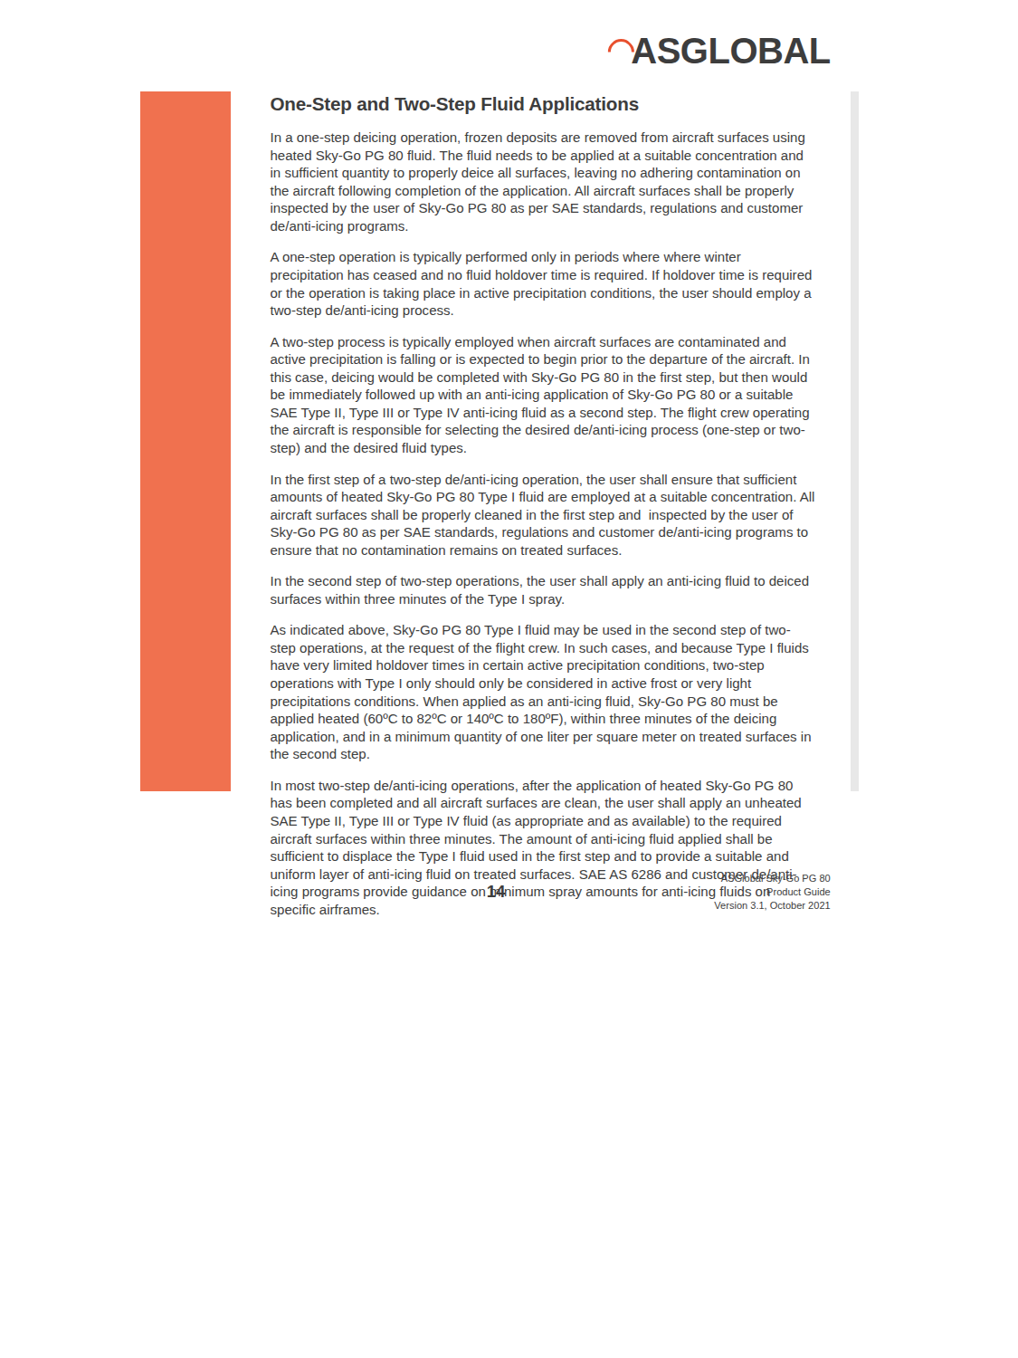AS GLOBAL
One-Step and Two-Step Fluid Applications
In a one-step deicing operation, frozen deposits are removed from aircraft surfaces using heated Sky-Go PG 80 fluid. The fluid needs to be applied at a suitable concentration and in sufficient quantity to properly deice all surfaces, leaving no adhering contamination on the aircraft following completion of the application. All aircraft surfaces shall be properly inspected by the user of Sky-Go PG 80 as per SAE standards, regulations and customer de/anti-icing programs.
A one-step operation is typically performed only in periods where where winter precipitation has ceased and no fluid holdover time is required. If holdover time is required or the operation is taking place in active precipitation conditions, the user should employ a two-step de/anti-icing process.
A two-step process is typically employed when aircraft surfaces are contaminated and active precipitation is falling or is expected to begin prior to the departure of the aircraft. In this case, deicing would be completed with Sky-Go PG 80 in the first step, but then would be immediately followed up with an anti-icing application of Sky-Go PG 80 or a suitable SAE Type II, Type III or Type IV anti-icing fluid as a second step. The flight crew operating the aircraft is responsible for selecting the desired de/anti-icing process (one-step or two-step) and the desired fluid types.
In the first step of a two-step de/anti-icing operation, the user shall ensure that sufficient amounts of heated Sky-Go PG 80 Type I fluid are employed at a suitable concentration. All aircraft surfaces shall be properly cleaned in the first step and inspected by the user of Sky-Go PG 80 as per SAE standards, regulations and customer de/anti-icing programs to ensure that no contamination remains on treated surfaces.
In the second step of two-step operations, the user shall apply an anti-icing fluid to deiced surfaces within three minutes of the Type I spray.
As indicated above, Sky-Go PG 80 Type I fluid may be used in the second step of two-step operations, at the request of the flight crew. In such cases, and because Type I fluids have very limited holdover times in certain active precipitation conditions, two-step operations with Type I only should only be considered in active frost or very light precipitations conditions. When applied as an anti-icing fluid, Sky-Go PG 80 must be applied heated (60ºC to 82ºC or 140ºC to 180ºF), within three minutes of the deicing application, and in a minimum quantity of one liter per square meter on treated surfaces in the second step.
In most two-step de/anti-icing operations, after the application of heated Sky-Go PG 80 has been completed and all aircraft surfaces are clean, the user shall apply an unheated SAE Type II, Type III or Type IV fluid (as appropriate and as available) to the required aircraft surfaces within three minutes. The amount of anti-icing fluid applied shall be sufficient to displace the Type I fluid used in the first step and to provide a suitable and uniform layer of anti-icing fluid on treated surfaces. SAE AS 6286 and customer de/anti-icing programs provide guidance on minimum spray amounts for anti-icing fluids on specific airframes.
14
ASGlobal Sky-Go PG 80
Product Guide
Version 3.1, October 2021